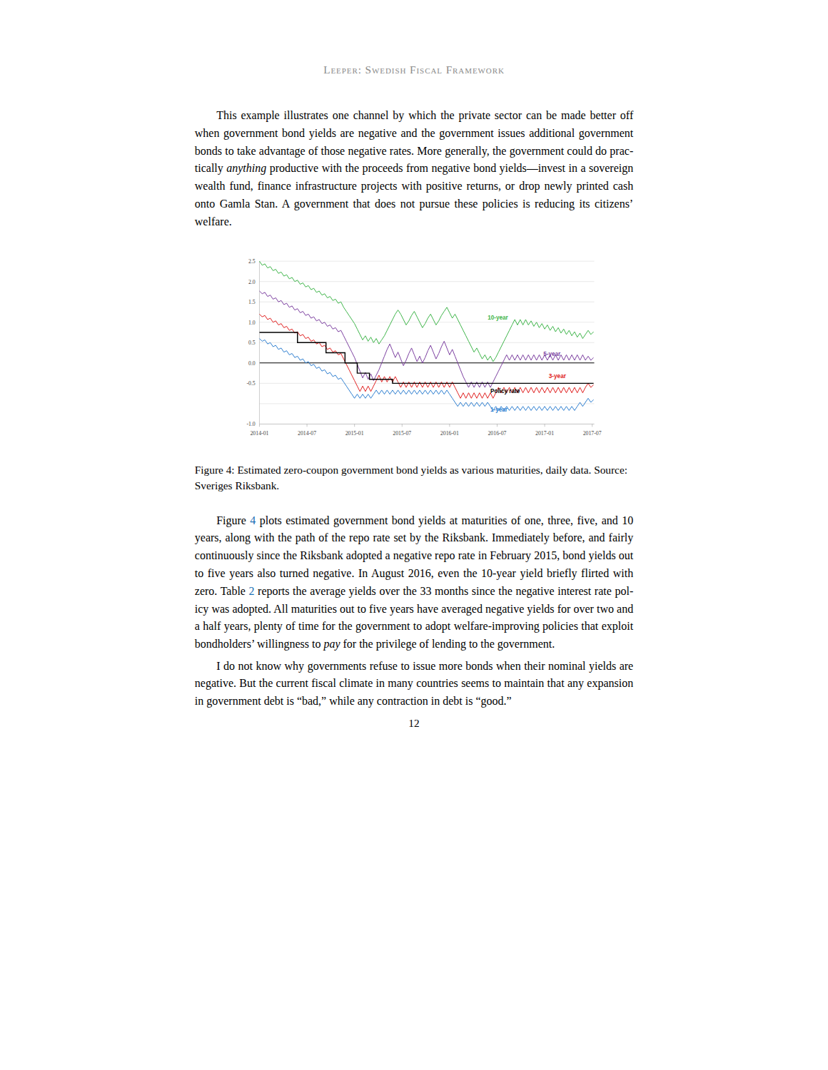Leeper: Swedish Fiscal Framework
This example illustrates one channel by which the private sector can be made better off when government bond yields are negative and the government issues additional government bonds to take advantage of those negative rates. More generally, the government could do practically anything productive with the proceeds from negative bond yields—invest in a sovereign wealth fund, finance infrastructure projects with positive returns, or drop newly printed cash onto Gamla Stan. A government that does not pursue these policies is reducing its citizens’ welfare.
2.5 2.0 1.5 1.0 0.5 0.0 -0.5 -1.0 2014-01 2014-07 2015-01 2015-07 2016-01 2016-07 2017-01 2017-07 10-year 5-year 3-year Policy rate 1-year
Figure 4: Estimated zero-coupon government bond yields as various maturities, daily data. Source: Sveriges Riksbank.
Figure 4 plots estimated government bond yields at maturities of one, three, five, and 10 years, along with the path of the repo rate set by the Riksbank. Immediately before, and fairly continuously since the Riksbank adopted a negative repo rate in February 2015, bond yields out to five years also turned negative. In August 2016, even the 10-year yield briefly flirted with zero. Table 2 reports the average yields over the 33 months since the negative interest rate policy was adopted. All maturities out to five years have averaged negative yields for over two and a half years, plenty of time for the government to adopt welfare-improving policies that exploit bondholders’ willingness to pay for the privilege of lending to the government.
I do not know why governments refuse to issue more bonds when their nominal yields are negative. But the current fiscal climate in many countries seems to maintain that any expansion in government debt is “bad,” while any contraction in debt is “good.”
12